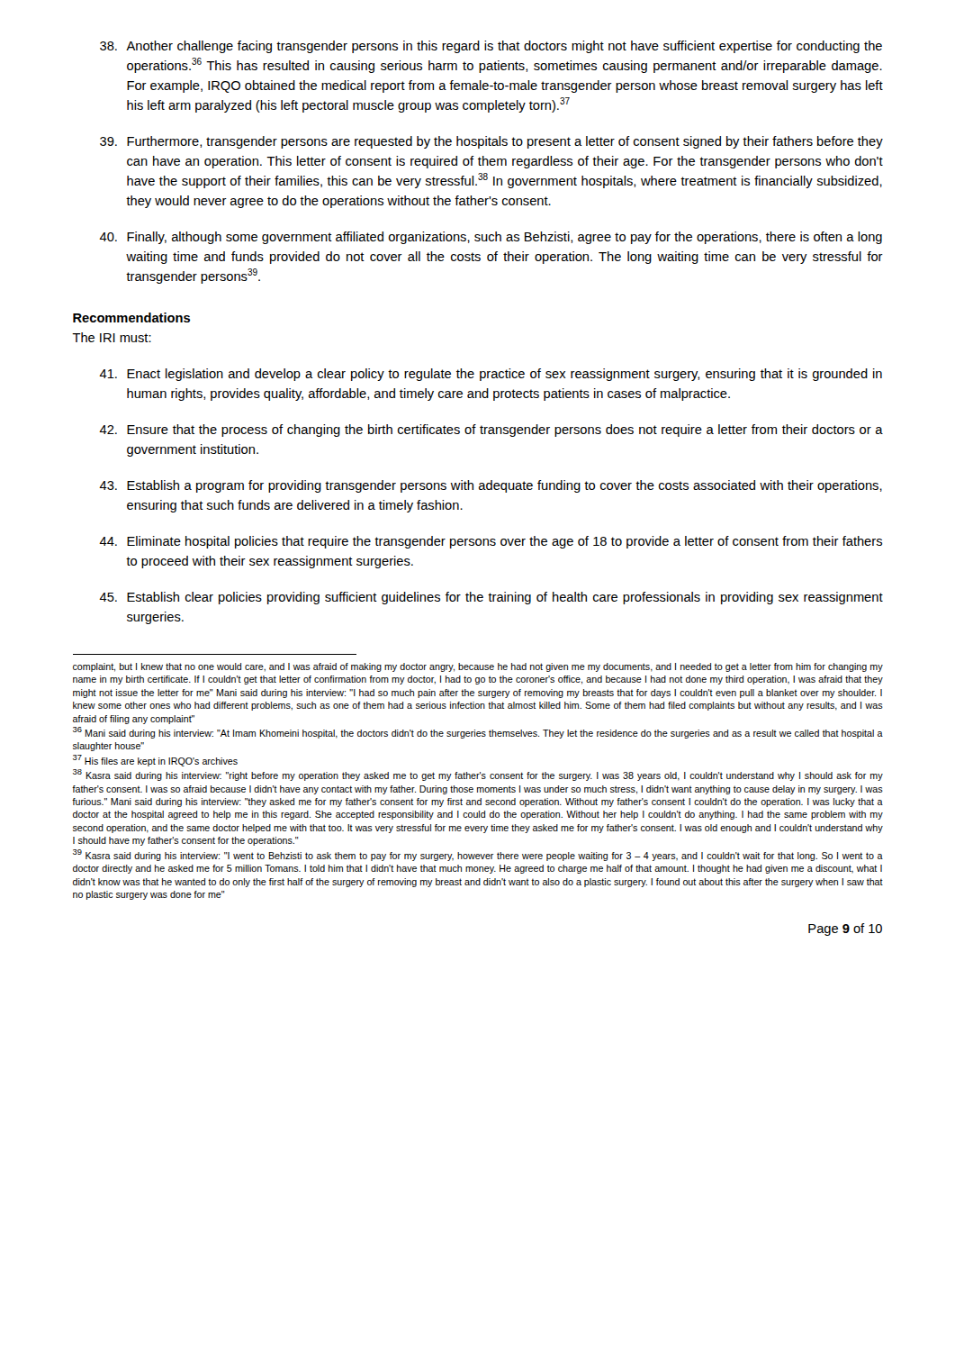38. Another challenge facing transgender persons in this regard is that doctors might not have sufficient expertise for conducting the operations.36 This has resulted in causing serious harm to patients, sometimes causing permanent and/or irreparable damage. For example, IRQO obtained the medical report from a female-to-male transgender person whose breast removal surgery has left his left arm paralyzed (his left pectoral muscle group was completely torn).37
39. Furthermore, transgender persons are requested by the hospitals to present a letter of consent signed by their fathers before they can have an operation. This letter of consent is required of them regardless of their age. For the transgender persons who don't have the support of their families, this can be very stressful.38 In government hospitals, where treatment is financially subsidized, they would never agree to do the operations without the father's consent.
40. Finally, although some government affiliated organizations, such as Behzisti, agree to pay for the operations, there is often a long waiting time and funds provided do not cover all the costs of their operation. The long waiting time can be very stressful for transgender persons39.
Recommendations
The IRI must:
41. Enact legislation and develop a clear policy to regulate the practice of sex reassignment surgery, ensuring that it is grounded in human rights, provides quality, affordable, and timely care and protects patients in cases of malpractice.
42. Ensure that the process of changing the birth certificates of transgender persons does not require a letter from their doctors or a government institution.
43. Establish a program for providing transgender persons with adequate funding to cover the costs associated with their operations, ensuring that such funds are delivered in a timely fashion.
44. Eliminate hospital policies that require the transgender persons over the age of 18 to provide a letter of consent from their fathers to proceed with their sex reassignment surgeries.
45. Establish clear policies providing sufficient guidelines for the training of health care professionals in providing sex reassignment surgeries.
complaint, but I knew that no one would care, and I was afraid of making my doctor angry, because he had not given me my documents, and I needed to get a letter from him for changing my name in my birth certificate. If I couldn't get that letter of confirmation from my doctor, I had to go to the coroner's office, and because I had not done my third operation, I was afraid that they might not issue the letter for me" Mani said during his interview: "I had so much pain after the surgery of removing my breasts that for days I couldn't even pull a blanket over my shoulder. I knew some other ones who had different problems, such as one of them had a serious infection that almost killed him. Some of them had filed complaints but without any results, and I was afraid of filing any complaint"
36 Mani said during his interview: "At Imam Khomeini hospital, the doctors didn't do the surgeries themselves. They let the residence do the surgeries and as a result we called that hospital a slaughter house"
37 His files are kept in IRQO's archives
38 Kasra said during his interview: "right before my operation they asked me to get my father's consent for the surgery. I was 38 years old, I couldn't understand why I should ask for my father's consent. I was so afraid because I didn't have any contact with my father. During those moments I was under so much stress, I didn't want anything to cause delay in my surgery. I was furious." Mani said during his interview: "they asked me for my father's consent for my first and second operation. Without my father's consent I couldn't do the operation. I was lucky that a doctor at the hospital agreed to help me in this regard. She accepted responsibility and I could do the operation. Without her help I couldn't do anything. I had the same problem with my second operation, and the same doctor helped me with that too. It was very stressful for me every time they asked me for my father's consent. I was old enough and I couldn't understand why I should have my father's consent for the operations."
39 Kasra said during his interview: "I went to Behzisti to ask them to pay for my surgery, however there were people waiting for 3 – 4 years, and I couldn't wait for that long. So I went to a doctor directly and he asked me for 5 million Tomans. I told him that I didn't have that much money. He agreed to charge me half of that amount. I thought he had given me a discount, what I didn't know was that he wanted to do only the first half of the surgery of removing my breast and didn't want to also do a plastic surgery. I found out about this after the surgery when I saw that no plastic surgery was done for me"
Page 9 of 10